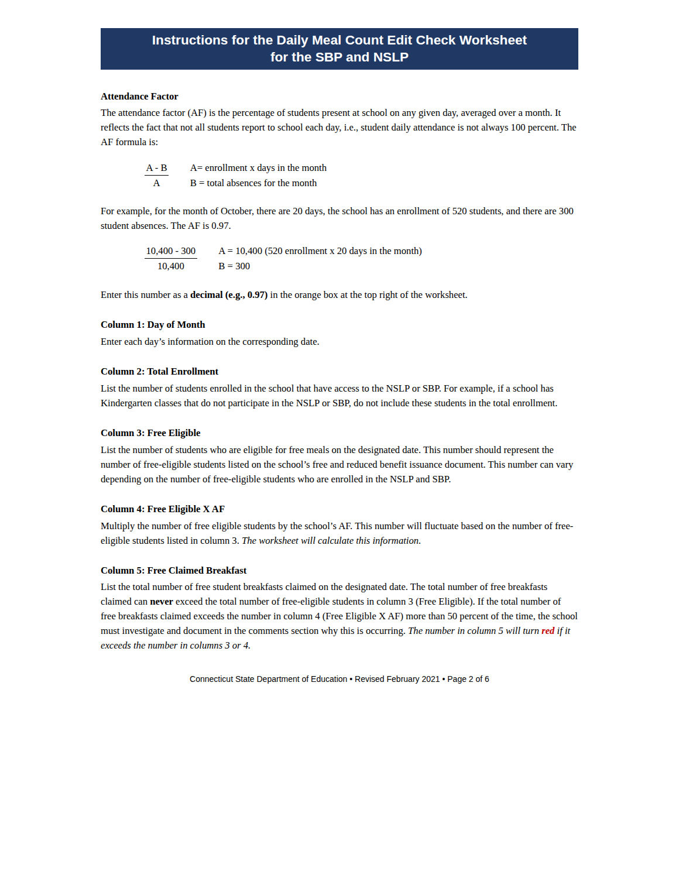Instructions for the Daily Meal Count Edit Check Worksheet
for the SBP and NSLP
Attendance Factor
The attendance factor (AF) is the percentage of students present at school on any given day, averaged over a month. It reflects the fact that not all students report to school each day, i.e., student daily attendance is not always 100 percent. The AF formula is:
| A - B | A= enrollment x days in the month |
| A | B = total absences for the month |
For example, for the month of October, there are 20 days, the school has an enrollment of 520 students, and there are 300 student absences. The AF is 0.97.
| 10,400 - 300 | A = 10,400 (520 enrollment x 20 days in the month) |
| 10,400 | B = 300 |
Enter this number as a decimal (e.g., 0.97) in the orange box at the top right of the worksheet.
Column 1: Day of Month
Enter each day’s information on the corresponding date.
Column 2: Total Enrollment
List the number of students enrolled in the school that have access to the NSLP or SBP. For example, if a school has Kindergarten classes that do not participate in the NSLP or SBP, do not include these students in the total enrollment.
Column 3: Free Eligible
List the number of students who are eligible for free meals on the designated date. This number should represent the number of free-eligible students listed on the school’s free and reduced benefit issuance document. This number can vary depending on the number of free-eligible students who are enrolled in the NSLP and SBP.
Column 4: Free Eligible X AF
Multiply the number of free eligible students by the school’s AF. This number will fluctuate based on the number of free-eligible students listed in column 3. The worksheet will calculate this information.
Column 5: Free Claimed Breakfast
List the total number of free student breakfasts claimed on the designated date. The total number of free breakfasts claimed can never exceed the total number of free-eligible students in column 3 (Free Eligible). If the total number of free breakfasts claimed exceeds the number in column 4 (Free Eligible X AF) more than 50 percent of the time, the school must investigate and document in the comments section why this is occurring. The number in column 5 will turn red if it exceeds the number in columns 3 or 4.
Connecticut State Department of Education • Revised February 2021 • Page 2 of 6